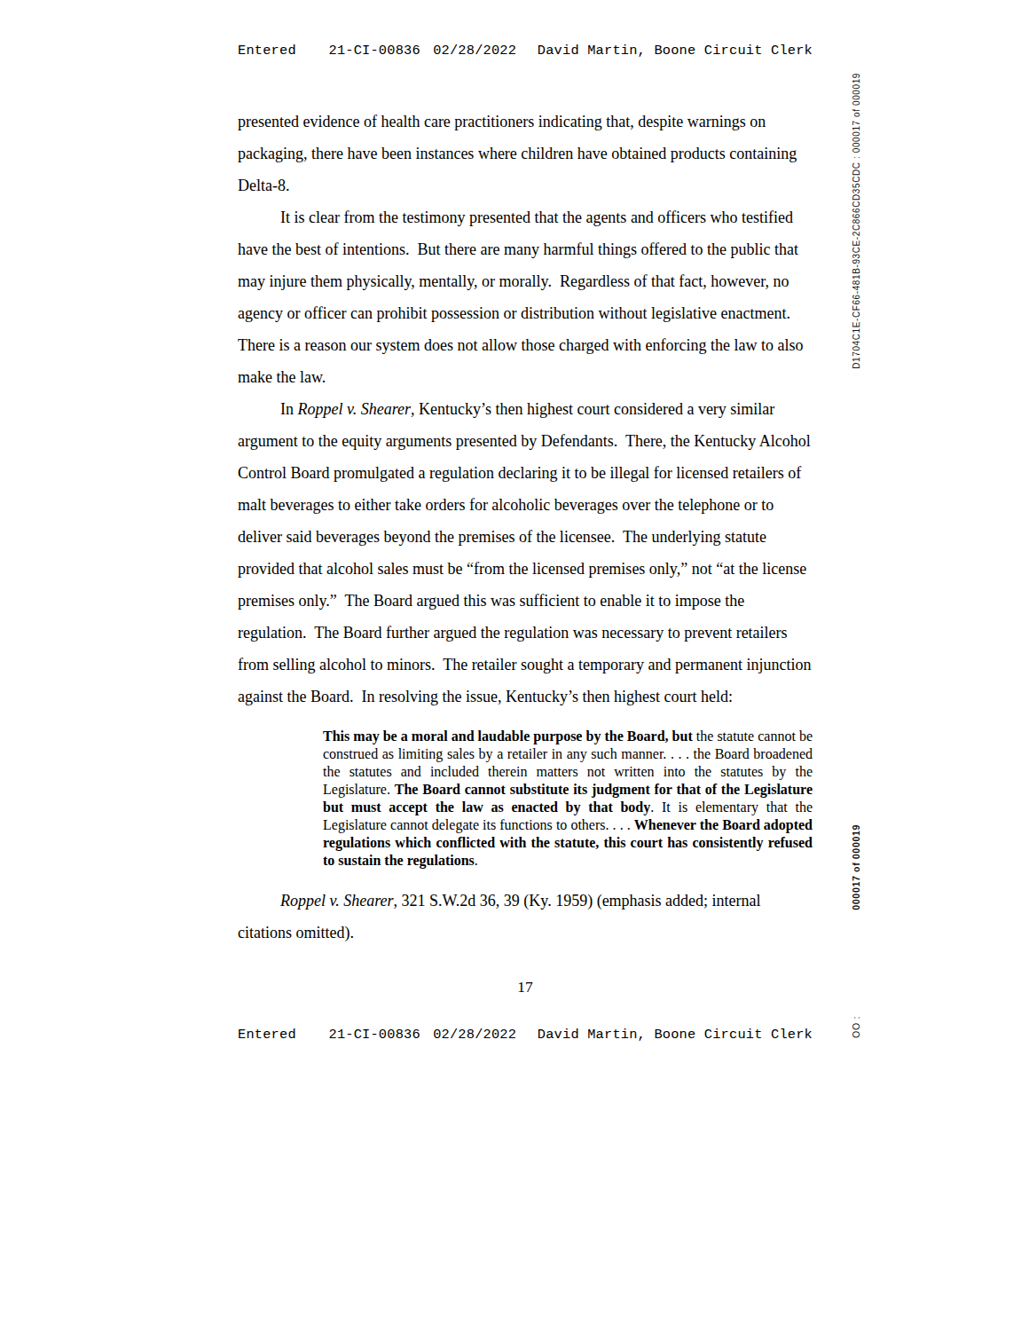D1704C1E-CF66-481B-93CE-2C866CD35CDC : 000017 of 000019
000017 of 000019
OO :
Entered 21-CI-00836 02/28/2022 David Martin, Boone Circuit Clerk
presented evidence of health care practitioners indicating that, despite warnings on packaging, there have been instances where children have obtained products containing Delta-8.
It is clear from the testimony presented that the agents and officers who testified have the best of intentions. But there are many harmful things offered to the public that may injure them physically, mentally, or morally. Regardless of that fact, however, no agency or officer can prohibit possession or distribution without legislative enactment. There is a reason our system does not allow those charged with enforcing the law to also make the law.
In Roppel v. Shearer, Kentucky’s then highest court considered a very similar argument to the equity arguments presented by Defendants. There, the Kentucky Alcohol Control Board promulgated a regulation declaring it to be illegal for licensed retailers of malt beverages to either take orders for alcoholic beverages over the telephone or to deliver said beverages beyond the premises of the licensee. The underlying statute provided that alcohol sales must be “from the licensed premises only,” not “at the license premises only.” The Board argued this was sufficient to enable it to impose the regulation. The Board further argued the regulation was necessary to prevent retailers from selling alcohol to minors. The retailer sought a temporary and permanent injunction against the Board. In resolving the issue, Kentucky’s then highest court held:
This may be a moral and laudable purpose by the Board, but the statute cannot be construed as limiting sales by a retailer in any such manner. . . . the Board broadened the statutes and included therein matters not written into the statutes by the Legislature. The Board cannot substitute its judgment for that of the Legislature but must accept the law as enacted by that body. It is elementary that the Legislature cannot delegate its functions to others. . . . Whenever the Board adopted regulations which conflicted with the statute, this court has consistently refused to sustain the regulations.
Roppel v. Shearer, 321 S.W.2d 36, 39 (Ky. 1959) (emphasis added; internal citations omitted).
17
Entered 21-CI-00836 02/28/2022 David Martin, Boone Circuit Clerk